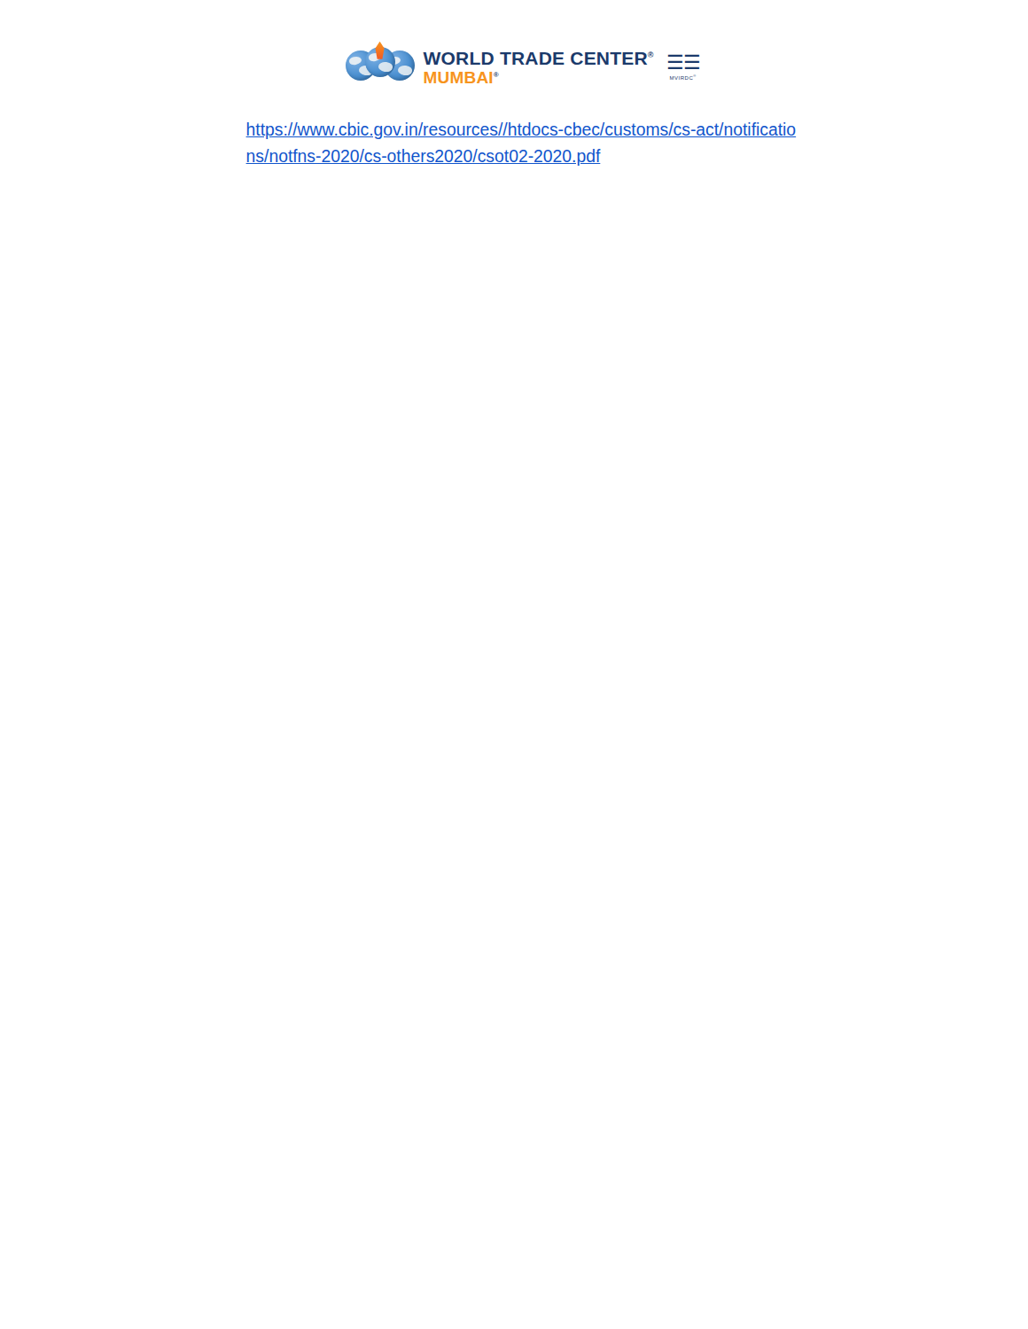WORLD TRADE CENTER®
MUMBAI®
☰☰
MVIRDC®
https://www.cbic.gov.in/resources//htdocs-cbec/customs/cs-act/notifications/notfns-2020/cs-others2020/csot02-2020.pdf